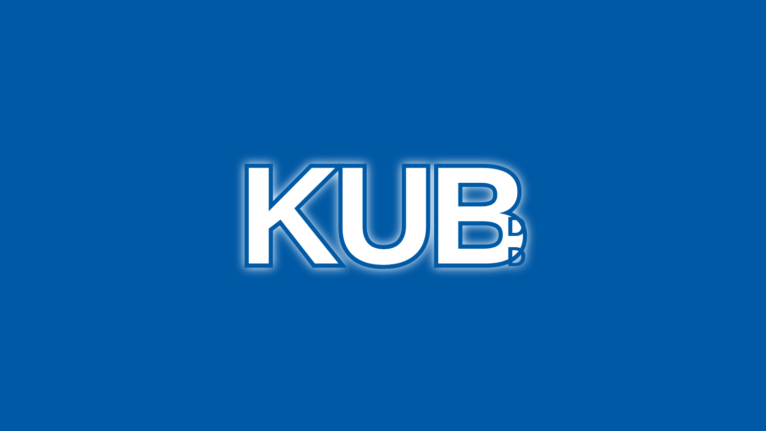KUB
KUBDD